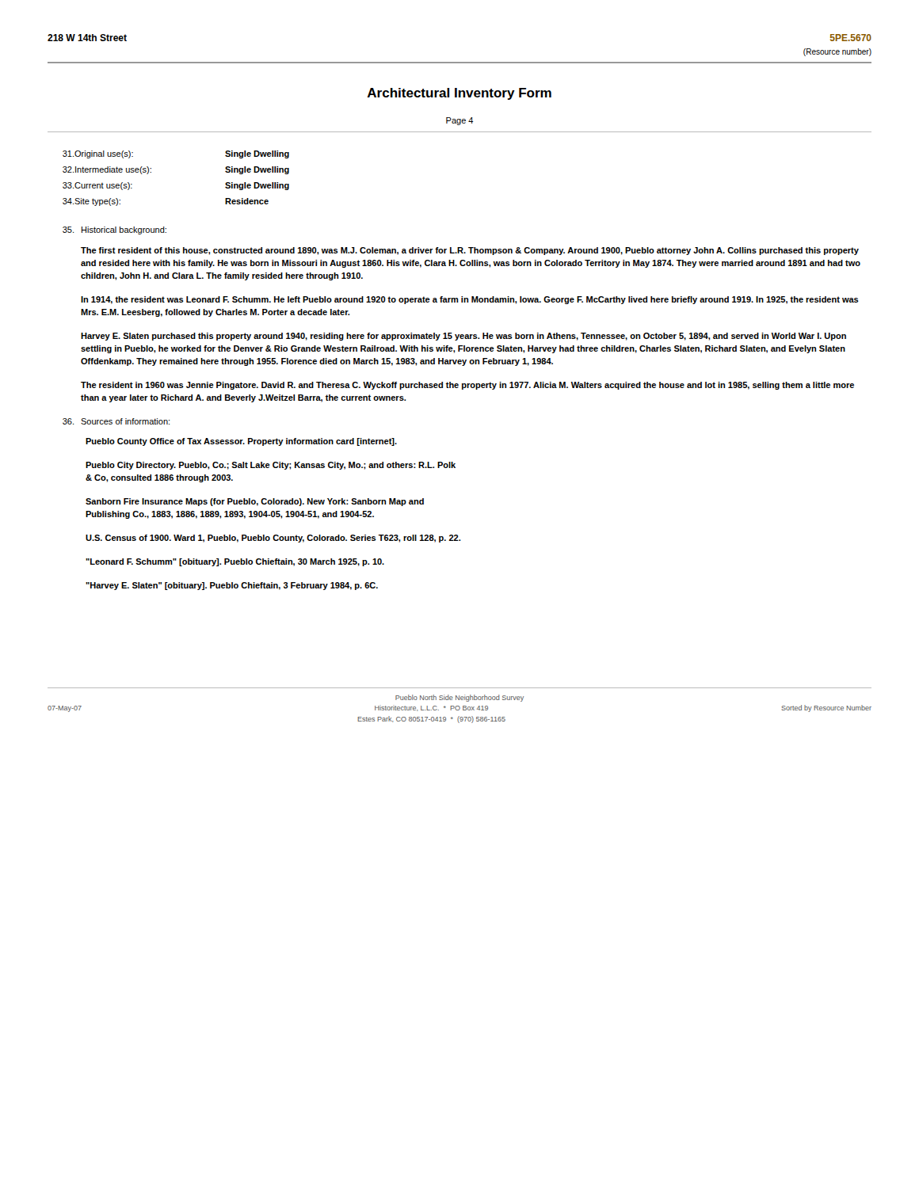218 W 14th Street
5PE.5670 (Resource number)
Architectural Inventory Form
Page 4
| 31. | Original use(s): | Single Dwelling |
| 32. | Intermediate use(s): | Single Dwelling |
| 33. | Current use(s): | Single Dwelling |
| 34. | Site type(s): | Residence |
35.
Historical background:
The first resident of this house, constructed around 1890, was M.J. Coleman, a driver for L.R. Thompson & Company. Around 1900, Pueblo attorney John A. Collins purchased this property and resided here with his family. He was born in Missouri in August 1860. His wife, Clara H. Collins, was born in Colorado Territory in May 1874. They were married around 1891 and had two children, John H. and Clara L. The family resided here through 1910.
In 1914, the resident was Leonard F. Schumm. He left Pueblo around 1920 to operate a farm in Mondamin, Iowa. George F. McCarthy lived here briefly around 1919. In 1925, the resident was Mrs. E.M. Leesberg, followed by Charles M. Porter a decade later.
Harvey E. Slaten purchased this property around 1940, residing here for approximately 15 years. He was born in Athens, Tennessee, on October 5, 1894, and served in World War I. Upon settling in Pueblo, he worked for the Denver & Rio Grande Western Railroad. With his wife, Florence Slaten, Harvey had three children, Charles Slaten, Richard Slaten, and Evelyn Slaten Offdenkamp. They remained here through 1955. Florence died on March 15, 1983, and Harvey on February 1, 1984.
The resident in 1960 was Jennie Pingatore. David R. and Theresa C. Wyckoff purchased the property in 1977. Alicia M. Walters acquired the house and lot in 1985, selling them a little more than a year later to Richard A. and Beverly J.Weitzel Barra, the current owners.
36.
Sources of information:
Pueblo County Office of Tax Assessor. Property information card [internet].
Pueblo City Directory. Pueblo, Co.; Salt Lake City; Kansas City, Mo.; and others: R.L. Polk
& Co, consulted 1886 through 2003.
Sanborn Fire Insurance Maps (for Pueblo, Colorado). New York: Sanborn Map and
Publishing Co., 1883, 1886, 1889, 1893, 1904-05, 1904-51, and 1904-52.
U.S. Census of 1900. Ward 1, Pueblo, Pueblo County, Colorado. Series T623, roll 128, p. 22.
"Leonard F. Schumm" [obituary]. Pueblo Chieftain, 30 March 1925, p. 10.
"Harvey E. Slaten" [obituary]. Pueblo Chieftain, 3 February 1984, p. 6C.
Pueblo North Side Neighborhood Survey
07-May-07
Historitecture, L.L.C. * PO Box 419
Estes Park, CO 80517-0419 * (970) 586-1165
Sorted by Resource Number